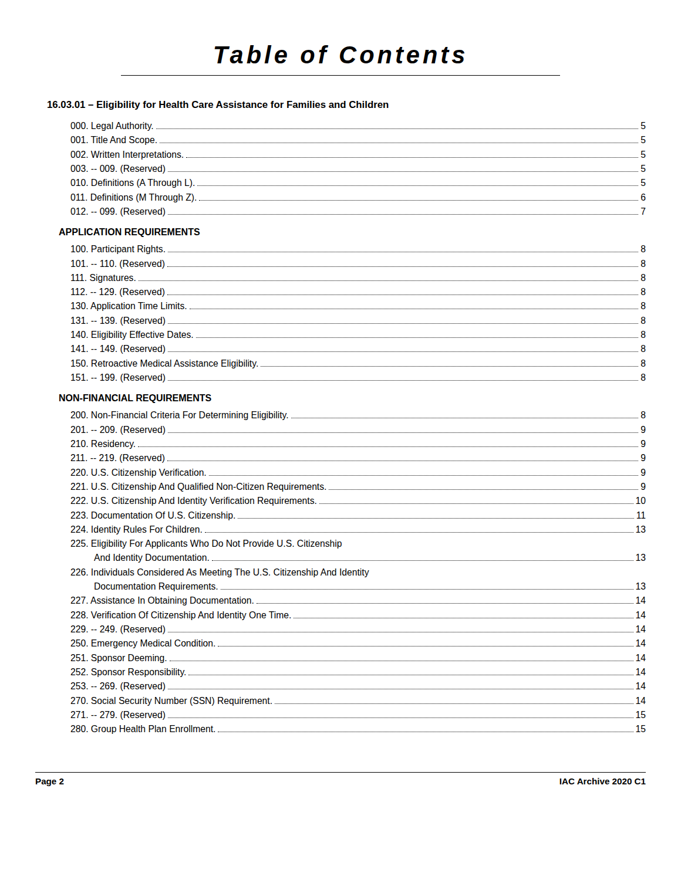Table of Contents
16.03.01 – Eligibility for Health Care Assistance for Families and Children
000. Legal Authority. 5
001. Title And Scope. 5
002. Written Interpretations. 5
003. -- 009. (Reserved) 5
010. Definitions (A Through L). 5
011. Definitions (M Through Z). 6
012. -- 099. (Reserved) 7
APPLICATION REQUIREMENTS
100. Participant Rights. 8
101. -- 110. (Reserved) 8
111. Signatures. 8
112. -- 129. (Reserved) 8
130. Application Time Limits. 8
131. -- 139. (Reserved) 8
140. Eligibility Effective Dates. 8
141. -- 149. (Reserved) 8
150. Retroactive Medical Assistance Eligibility. 8
151. -- 199. (Reserved) 8
NON-FINANCIAL REQUIREMENTS
200. Non-Financial Criteria For Determining Eligibility. 8
201. -- 209. (Reserved) 9
210. Residency. 9
211. -- 219. (Reserved) 9
220. U.S. Citizenship Verification. 9
221. U.S. Citizenship And Qualified Non-Citizen Requirements. 9
222. U.S. Citizenship And Identity Verification Requirements. 10
223. Documentation Of U.S. Citizenship. 11
224. Identity Rules For Children. 13
225. Eligibility For Applicants Who Do Not Provide U.S. Citizenship And Identity Documentation. 13
226. Individuals Considered As Meeting The U.S. Citizenship And Identity Documentation Requirements. 13
227. Assistance In Obtaining Documentation. 14
228. Verification Of Citizenship And Identity One Time. 14
229. -- 249. (Reserved) 14
250. Emergency Medical Condition. 14
251. Sponsor Deeming. 14
252. Sponsor Responsibility. 14
253. -- 269. (Reserved) 14
270. Social Security Number (SSN) Requirement. 14
271. -- 279. (Reserved) 15
280. Group Health Plan Enrollment. 15
Page 2 IAC Archive 2020 C1